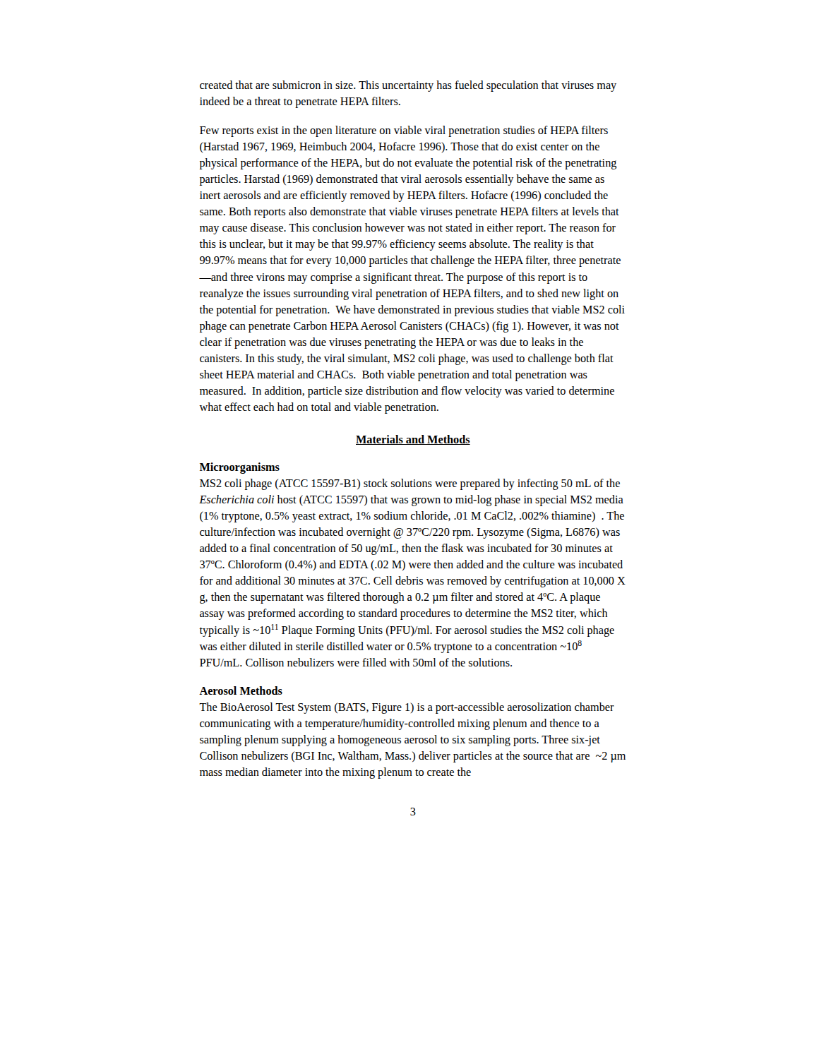created that are submicron in size. This uncertainty has fueled speculation that viruses may indeed be a threat to penetrate HEPA filters.
Few reports exist in the open literature on viable viral penetration studies of HEPA filters (Harstad 1967, 1969, Heimbuch 2004, Hofacre 1996). Those that do exist center on the physical performance of the HEPA, but do not evaluate the potential risk of the penetrating particles. Harstad (1969) demonstrated that viral aerosols essentially behave the same as inert aerosols and are efficiently removed by HEPA filters. Hofacre (1996) concluded the same. Both reports also demonstrate that viable viruses penetrate HEPA filters at levels that may cause disease. This conclusion however was not stated in either report. The reason for this is unclear, but it may be that 99.97% efficiency seems absolute. The reality is that 99.97% means that for every 10,000 particles that challenge the HEPA filter, three penetrate—and three virons may comprise a significant threat. The purpose of this report is to reanalyze the issues surrounding viral penetration of HEPA filters, and to shed new light on the potential for penetration. We have demonstrated in previous studies that viable MS2 coli phage can penetrate Carbon HEPA Aerosol Canisters (CHACs) (fig 1). However, it was not clear if penetration was due viruses penetrating the HEPA or was due to leaks in the canisters. In this study, the viral simulant, MS2 coli phage, was used to challenge both flat sheet HEPA material and CHACs. Both viable penetration and total penetration was measured. In addition, particle size distribution and flow velocity was varied to determine what effect each had on total and viable penetration.
Materials and Methods
Microorganisms
MS2 coli phage (ATCC 15597-B1) stock solutions were prepared by infecting 50 mL of the Escherichia coli host (ATCC 15597) that was grown to mid-log phase in special MS2 media (1% tryptone, 0.5% yeast extract, 1% sodium chloride, .01 M CaCl2, .002% thiamine) . The culture/infection was incubated overnight @ 37ºC/220 rpm. Lysozyme (Sigma, L6876) was added to a final concentration of 50 ug/mL, then the flask was incubated for 30 minutes at 37ºC. Chloroform (0.4%) and EDTA (.02 M) were then added and the culture was incubated for and additional 30 minutes at 37C. Cell debris was removed by centrifugation at 10,000 X g, then the supernatant was filtered thorough a 0.2 µm filter and stored at 4ºC. A plaque assay was preformed according to standard procedures to determine the MS2 titer, which typically is ~1011 Plaque Forming Units (PFU)/ml. For aerosol studies the MS2 coli phage was either diluted in sterile distilled water or 0.5% tryptone to a concentration ~108 PFU/mL. Collison nebulizers were filled with 50ml of the solutions.
Aerosol Methods
The BioAerosol Test System (BATS, Figure 1) is a port-accessible aerosolization chamber communicating with a temperature/humidity-controlled mixing plenum and thence to a sampling plenum supplying a homogeneous aerosol to six sampling ports. Three six-jet Collison nebulizers (BGI Inc, Waltham, Mass.) deliver particles at the source that are ~2 µm mass median diameter into the mixing plenum to create the
3